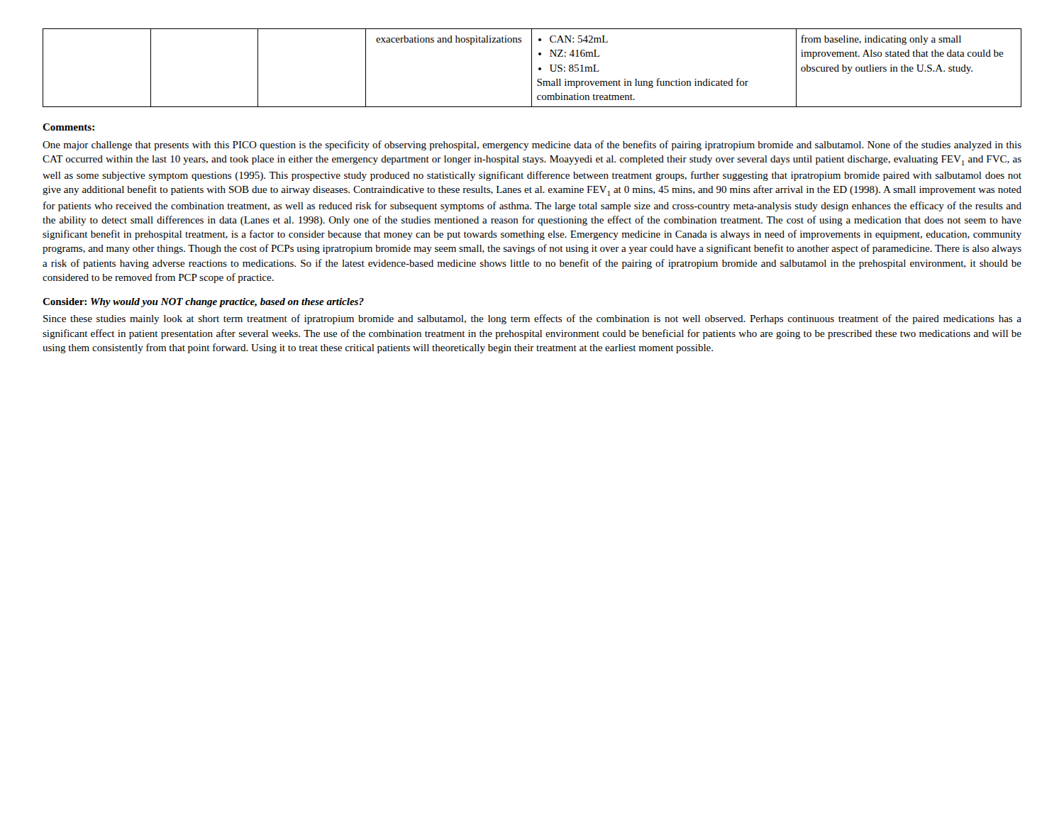| | | | exacerbations and hospitalizations | CAN: 542mL NZ: 416mL US: 851mL Small improvement in lung function indicated for combination treatment. | from baseline, indicating only a small improvement. Also stated that the data could be obscured by outliers in the U.S.A. study. |
Comments:
One major challenge that presents with this PICO question is the specificity of observing prehospital, emergency medicine data of the benefits of pairing ipratropium bromide and salbutamol. None of the studies analyzed in this CAT occurred within the last 10 years, and took place in either the emergency department or longer in-hospital stays. Moayyedi et al. completed their study over several days until patient discharge, evaluating FEV1 and FVC, as well as some subjective symptom questions (1995). This prospective study produced no statistically significant difference between treatment groups, further suggesting that ipratropium bromide paired with salbutamol does not give any additional benefit to patients with SOB due to airway diseases. Contraindicative to these results, Lanes et al. examine FEV1 at 0 mins, 45 mins, and 90 mins after arrival in the ED (1998). A small improvement was noted for patients who received the combination treatment, as well as reduced risk for subsequent symptoms of asthma. The large total sample size and cross-country meta-analysis study design enhances the efficacy of the results and the ability to detect small differences in data (Lanes et al. 1998). Only one of the studies mentioned a reason for questioning the effect of the combination treatment. The cost of using a medication that does not seem to have significant benefit in prehospital treatment, is a factor to consider because that money can be put towards something else. Emergency medicine in Canada is always in need of improvements in equipment, education, community programs, and many other things. Though the cost of PCPs using ipratropium bromide may seem small, the savings of not using it over a year could have a significant benefit to another aspect of paramedicine. There is also always a risk of patients having adverse reactions to medications. So if the latest evidence-based medicine shows little to no benefit of the pairing of ipratropium bromide and salbutamol in the prehospital environment, it should be considered to be removed from PCP scope of practice.
Consider: Why would you NOT change practice, based on these articles?
Since these studies mainly look at short term treatment of ipratropium bromide and salbutamol, the long term effects of the combination is not well observed. Perhaps continuous treatment of the paired medications has a significant effect in patient presentation after several weeks. The use of the combination treatment in the prehospital environment could be beneficial for patients who are going to be prescribed these two medications and will be using them consistently from that point forward. Using it to treat these critical patients will theoretically begin their treatment at the earliest moment possible.